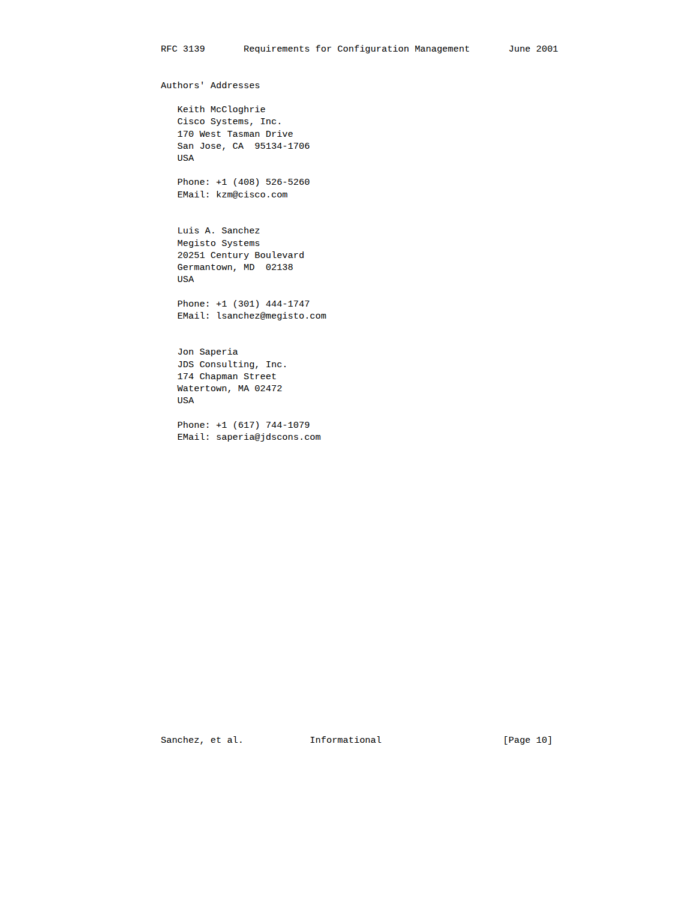RFC 3139       Requirements for Configuration Management       June 2001


Authors' Addresses

   Keith McCloghrie
   Cisco Systems, Inc.
   170 West Tasman Drive
   San Jose, CA  95134-1706
   USA

   Phone: +1 (408) 526-5260
   EMail: kzm@cisco.com


   Luis A. Sanchez
   Megisto Systems
   20251 Century Boulevard
   Germantown, MD  02138
   USA

   Phone: +1 (301) 444-1747
   EMail: lsanchez@megisto.com


   Jon Saperia
   JDS Consulting, Inc.
   174 Chapman Street
   Watertown, MA 02472
   USA

   Phone: +1 (617) 744-1079
   EMail: saperia@jdscons.com
























Sanchez, et al.            Informational                      [Page 10]